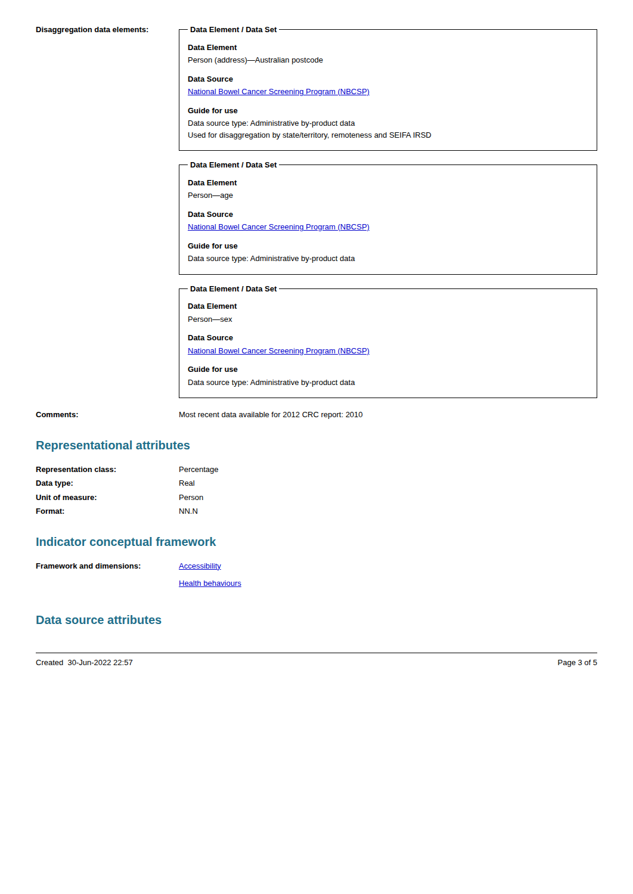Disaggregation data elements:
Data Element / Data Set
Data Element
Person (address)—Australian postcode
Data Source
National Bowel Cancer Screening Program (NBCSP)
Guide for use
Data source type: Administrative by-product data
Used for disaggregation by state/territory, remoteness and SEIFA IRSD
Data Element / Data Set
Data Element
Person—age
Data Source
National Bowel Cancer Screening Program (NBCSP)
Guide for use
Data source type: Administrative by-product data
Data Element / Data Set
Data Element
Person—sex
Data Source
National Bowel Cancer Screening Program (NBCSP)
Guide for use
Data source type: Administrative by-product data
Comments:
Most recent data available for 2012 CRC report: 2010
Representational attributes
Representation class:
Percentage
Data type:
Real
Unit of measure:
Person
Format:
NN.N
Indicator conceptual framework
Framework and dimensions:
Accessibility Health behaviours
Data source attributes
Created 30-Jun-2022 22:57
Page 3 of 5